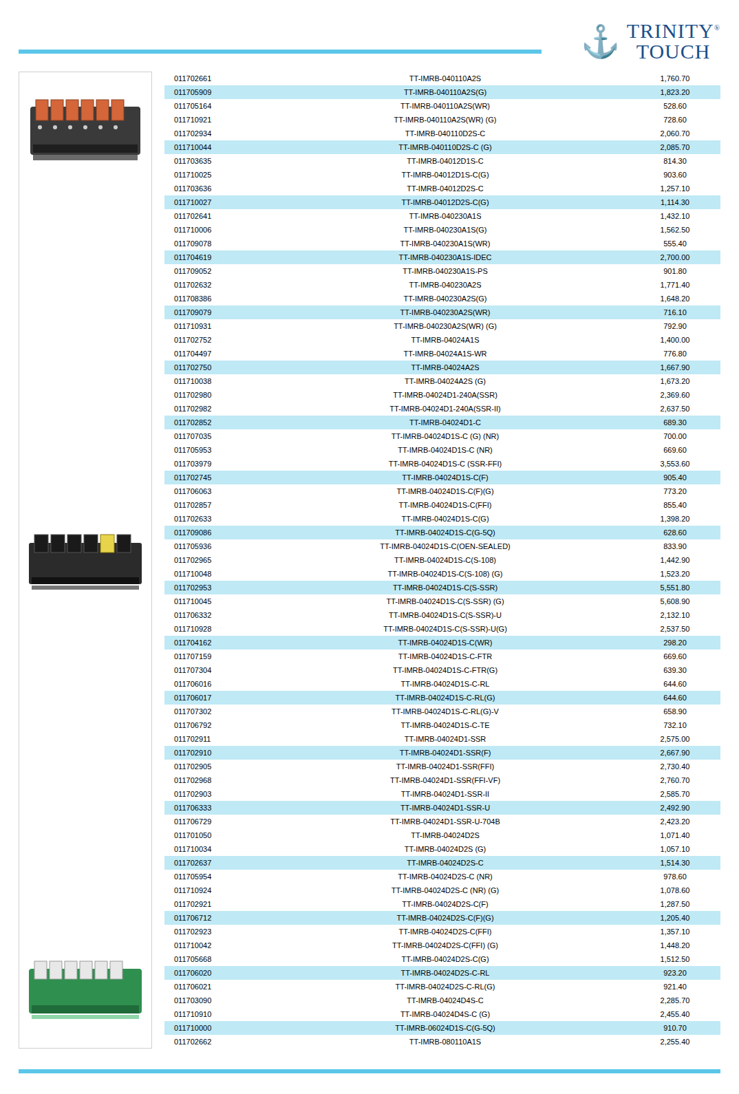⚓
TRINITY® TOUCH
| 011702661 | TT-IMRB-040110A2S | 1,760.70 |
| 011705909 | TT-IMRB-040110A2S(G) | 1,823.20 |
| 011705164 | TT-IMRB-040110A2S(WR) | 528.60 |
| 011710921 | TT-IMRB-040110A2S(WR) (G) | 728.60 |
| 011702934 | TT-IMRB-040110D2S-C | 2,060.70 |
| 011710044 | TT-IMRB-040110D2S-C (G) | 2,085.70 |
| 011703635 | TT-IMRB-04012D1S-C | 814.30 |
| 011710025 | TT-IMRB-04012D1S-C(G) | 903.60 |
| 011703636 | TT-IMRB-04012D2S-C | 1,257.10 |
| 011710027 | TT-IMRB-04012D2S-C(G) | 1,114.30 |
| 011702641 | TT-IMRB-040230A1S | 1,432.10 |
| 011710006 | TT-IMRB-040230A1S(G) | 1,562.50 |
| 011709078 | TT-IMRB-040230A1S(WR) | 555.40 |
| 011704619 | TT-IMRB-040230A1S-IDEC | 2,700.00 |
| 011709052 | TT-IMRB-040230A1S-PS | 901.80 |
| 011702632 | TT-IMRB-040230A2S | 1,771.40 |
| 011708386 | TT-IMRB-040230A2S(G) | 1,648.20 |
| 011709079 | TT-IMRB-040230A2S(WR) | 716.10 |
| 011710931 | TT-IMRB-040230A2S(WR) (G) | 792.90 |
| 011702752 | TT-IMRB-04024A1S | 1,400.00 |
| 011704497 | TT-IMRB-04024A1S-WR | 776.80 |
| 011702750 | TT-IMRB-04024A2S | 1,667.90 |
| 011710038 | TT-IMRB-04024A2S (G) | 1,673.20 |
| 011702980 | TT-IMRB-04024D1-240A(SSR) | 2,369.60 |
| 011702982 | TT-IMRB-04024D1-240A(SSR-II) | 2,637.50 |
| 011702852 | TT-IMRB-04024D1-C | 689.30 |
| 011707035 | TT-IMRB-04024D1S-C (G) (NR) | 700.00 |
| 011705953 | TT-IMRB-04024D1S-C (NR) | 669.60 |
| 011703979 | TT-IMRB-04024D1S-C (SSR-FFI) | 3,553.60 |
| 011702745 | TT-IMRB-04024D1S-C(F) | 905.40 |
| 011706063 | TT-IMRB-04024D1S-C(F)(G) | 773.20 |
| 011702857 | TT-IMRB-04024D1S-C(FFI) | 855.40 |
| 011702633 | TT-IMRB-04024D1S-C(G) | 1,398.20 |
| 011709086 | TT-IMRB-04024D1S-C(G-5Q) | 628.60 |
| 011705936 | TT-IMRB-04024D1S-C(OEN-SEALED) | 833.90 |
| 011702965 | TT-IMRB-04024D1S-C(S-108) | 1,442.90 |
| 011710048 | TT-IMRB-04024D1S-C(S-108) (G) | 1,523.20 |
| 011702953 | TT-IMRB-04024D1S-C(S-SSR) | 5,551.80 |
| 011710045 | TT-IMRB-04024D1S-C(S-SSR) (G) | 5,608.90 |
| 011706332 | TT-IMRB-04024D1S-C(S-SSR)-U | 2,132.10 |
| 011710928 | TT-IMRB-04024D1S-C(S-SSR)-U(G) | 2,537.50 |
| 011704162 | TT-IMRB-04024D1S-C(WR) | 298.20 |
| 011707159 | TT-IMRB-04024D1S-C-FTR | 669.60 |
| 011707304 | TT-IMRB-04024D1S-C-FTR(G) | 639.30 |
| 011706016 | TT-IMRB-04024D1S-C-RL | 644.60 |
| 011706017 | TT-IMRB-04024D1S-C-RL(G) | 644.60 |
| 011707302 | TT-IMRB-04024D1S-C-RL(G)-V | 658.90 |
| 011706792 | TT-IMRB-04024D1S-C-TE | 732.10 |
| 011702911 | TT-IMRB-04024D1-SSR | 2,575.00 |
| 011702910 | TT-IMRB-04024D1-SSR(F) | 2,667.90 |
| 011702905 | TT-IMRB-04024D1-SSR(FFI) | 2,730.40 |
| 011702968 | TT-IMRB-04024D1-SSR(FFI-VF) | 2,760.70 |
| 011702903 | TT-IMRB-04024D1-SSR-II | 2,585.70 |
| 011706333 | TT-IMRB-04024D1-SSR-U | 2,492.90 |
| 011706729 | TT-IMRB-04024D1-SSR-U-704B | 2,423.20 |
| 011701050 | TT-IMRB-04024D2S | 1,071.40 |
| 011710034 | TT-IMRB-04024D2S (G) | 1,057.10 |
| 011702637 | TT-IMRB-04024D2S-C | 1,514.30 |
| 011705954 | TT-IMRB-04024D2S-C (NR) | 978.60 |
| 011710924 | TT-IMRB-04024D2S-C (NR) (G) | 1,078.60 |
| 011702921 | TT-IMRB-04024D2S-C(F) | 1,287.50 |
| 011706712 | TT-IMRB-04024D2S-C(F)(G) | 1,205.40 |
| 011702923 | TT-IMRB-04024D2S-C(FFI) | 1,357.10 |
| 011710042 | TT-IMRB-04024D2S-C(FFI) (G) | 1,448.20 |
| 011705668 | TT-IMRB-04024D2S-C(G) | 1,512.50 |
| 011706020 | TT-IMRB-04024D2S-C-RL | 923.20 |
| 011706021 | TT-IMRB-04024D2S-C-RL(G) | 921.40 |
| 011703090 | TT-IMRB-04024D4S-C | 2,285.70 |
| 011710910 | TT-IMRB-04024D4S-C (G) | 2,455.40 |
| 011710000 | TT-IMRB-06024D1S-C(G-5Q) | 910.70 |
| 011702662 | TT-IMRB-080110A1S | 2,255.40 |